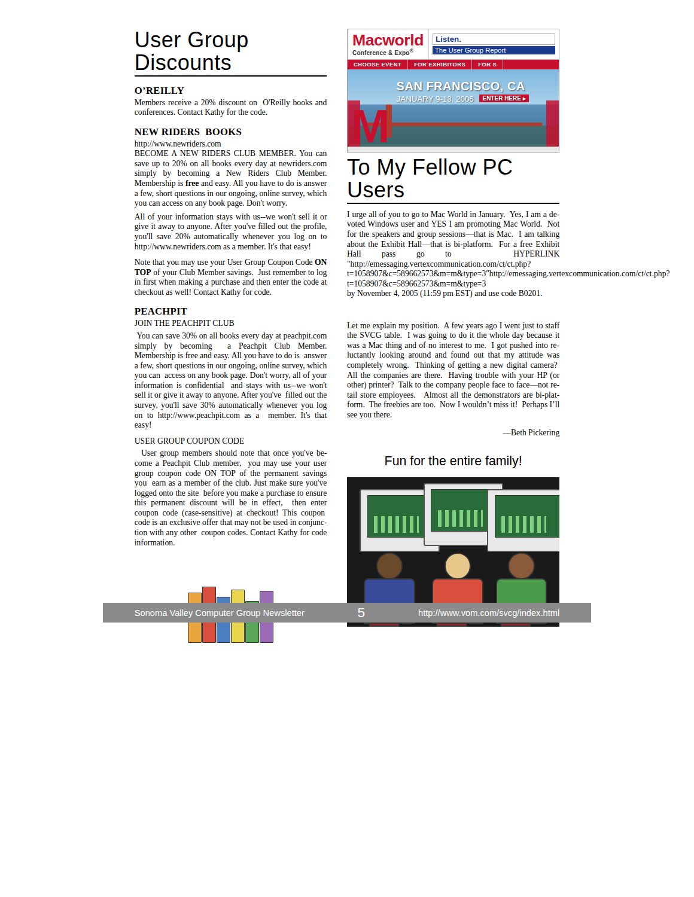User Group Discounts
O’REILLY
Members receive a 20% discount on O'Reilly books and conferences. Contact Kathy for the code.
NEW RIDERS BOOKS
http://www.newriders.com
BECOME A NEW RIDERS CLUB MEMBER. You can save up to 20% on all books every day at newriders.com simply by becoming a New Riders Club Member. Membership is free and easy. All you have to do is answer a few, short questions in our ongoing, online survey, which you can access on any book page. Don't worry.
All of your information stays with us--we won't sell it or give it away to anyone. After you've filled out the profile, you'll save 20% automatically whenever you log on to http://www.newriders.com as a member. It's that easy!
Note that you may use your User Group Coupon Code ON TOP of your Club Member savings. Just remember to log in first when making a purchase and then enter the code at checkout as well! Contact Kathy for code.
PEACHPIT
JOIN THE PEACHPIT CLUB
You can save 30% on all books every day at peachpit.com simply by becoming a Peachpit Club Member. Membership is free and easy. All you have to do is answer a few, short questions in our ongoing, online survey, which you can access on any book page. Don't worry, all of your information is confidential and stays with us--we won't sell it or give it away to anyone. After you've filled out the survey, you'll save 30% automatically whenever you log on to http://www.peachpit.com as a member. It's that easy!
USER GROUP COUPON CODE
User group members should note that once you've become a Peachpit Club member, you may use your user group coupon code ON TOP of the permanent savings you earn as a member of the club. Just make sure you've logged onto the site before you make a purchase to ensure this permanent discount will be in effect, then enter coupon code (case-sensitive) at checkout! This coupon code is an exclusive offer that may not be used in conjunction with any other coupon codes. Contact Kathy for code information.
Macworld
Conference & Expo®
Listen. The User Group Report
CHOOSE EVENT FOR EXHIBITORS FOR S
M
SAN FRANCISCO, CA
JANUARY 9-13, 2006 ENTER HERE ▸
To My Fellow PC Users
I urge all of you to go to Mac World in January. Yes, I am a devoted Windows user and YES I am promoting Mac World. Not for the speakers and group sessions—that is Mac. I am talking about the Exhibit Hall—that is bi-platform. For a free Exhibit Hall pass go to HYPERLINK "http://emessaging.vertexcommunication.com/ct/ct.php?t=1058907&c=589662573&m=m&type=3"http://emessaging.vertexcommunication.com/ct/ct.php?t=1058907&c=589662573&m=m&type=3
by November 4, 2005 (11:59 pm EST) and use code B0201.
Let me explain my position. A few years ago I went just to staff the SVCG table. I was going to do it the whole day because it was a Mac thing and of no interest to me. I got pushed into reluctantly looking around and found out that my attitude was completely wrong. Thinking of getting a new digital camera? All the companies are there. Having trouble with your HP (or other) printer? Talk to the company people face to face—not retail store employees. Almost all the demonstrators are bi-platform. The freebies are too. Now I wouldn’t miss it! Perhaps I’ll see you there.
—Beth Pickering
Fun for the entire family!
Sonoma Valley Computer Group Newsletter
5
http://www.vom.com/svcg/index.html